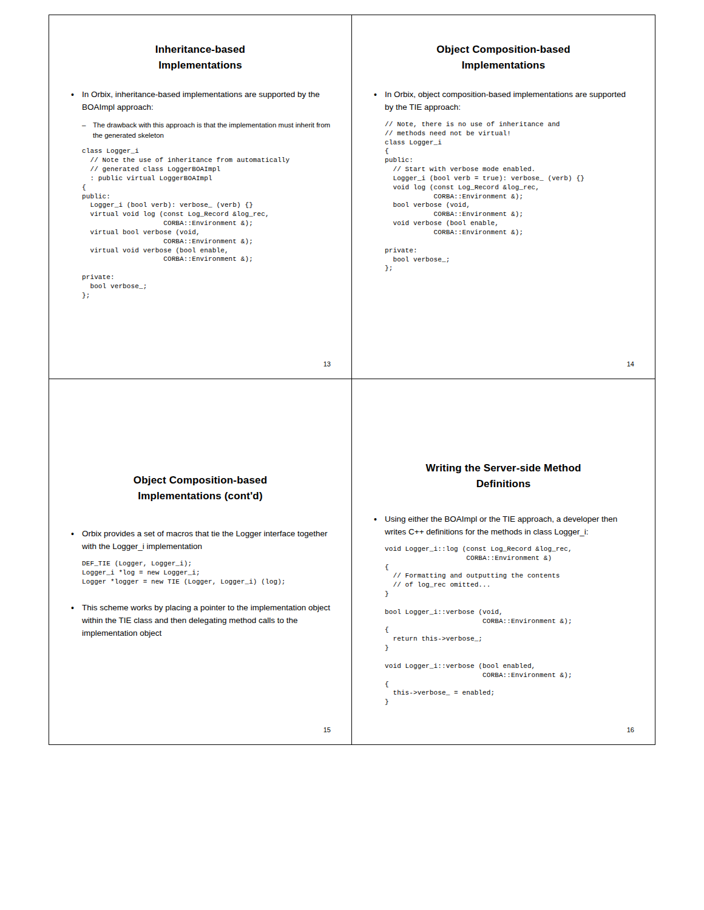Inheritance-basedImplementations
In Orbix, inheritance-based implementations are supported by the BOAImpl approach:
The drawback with this approach is that the implementation must inherit from the generated skeleton
class Logger_i
  // Note the use of inheritance from automatically
  // generated class LoggerBOAImpl
  : public virtual LoggerBOAImpl
{
public:
  Logger_i (bool verb): verbose_ (verb) {}
  virtual void log (const Log_Record &log_rec,
                    CORBA::Environment &);
  virtual bool verbose (void,
                    CORBA::Environment &);
  virtual void verbose (bool enable,
                    CORBA::Environment &);

private:
  bool verbose_;
};
13
Object Composition-basedImplementations
In Orbix, object composition-based implementations are supported by the TIE approach:
// Note, there is no use of inheritance and
// methods need not be virtual!
class Logger_i
{
public:
  // Start with verbose mode enabled.
  Logger_i (bool verb = true): verbose_ (verb) {}
  void log (const Log_Record &log_rec,
            CORBA::Environment &);
  bool verbose (void,
            CORBA::Environment &);
  void verbose (bool enable,
            CORBA::Environment &);

private:
  bool verbose_;
};
14
Object Composition-basedImplementations (cont'd)
Orbix provides a set of macros that tie the Logger interface together with the Logger_i implementation
DEF_TIE (Logger, Logger_i);
Logger_i *log = new Logger_i;
Logger *logger = new TIE (Logger, Logger_i) (log);
This scheme works by placing a pointer to the implementation object within the TIE class and then delegating method calls to the implementation object
15
Writing the Server-side MethodDefinitions
Using either the BOAImpl or the TIE approach, a developer then writes C++ definitions for the methods in class Logger_i:
void Logger_i::log (const Log_Record &log_rec,
                    CORBA::Environment &)
{
  // Formatting and outputting the contents
  // of log_rec omitted...
}

bool Logger_i::verbose (void,
                        CORBA::Environment &);
{
  return this->verbose_;
}

void Logger_i::verbose (bool enabled,
                        CORBA::Environment &);
{
  this->verbose_ = enabled;
}
16